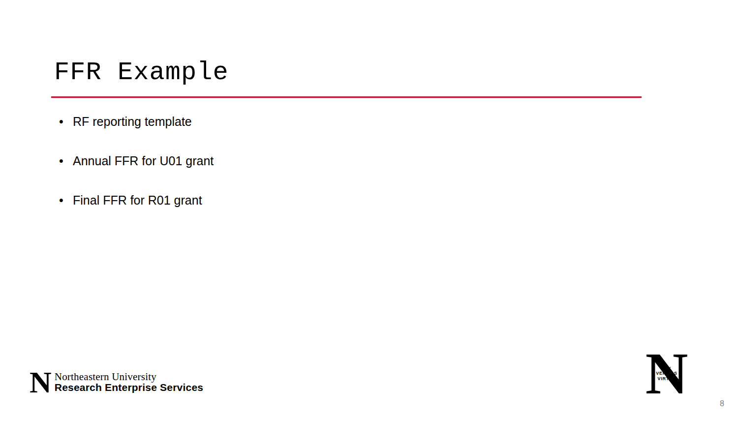FFR Example
RF reporting template
Annual FFR for U01 grant
Final FFR for R01 grant
NNortheastern University
Research Enterprise Services
NLVX
VERITAS
VIRTVS
8